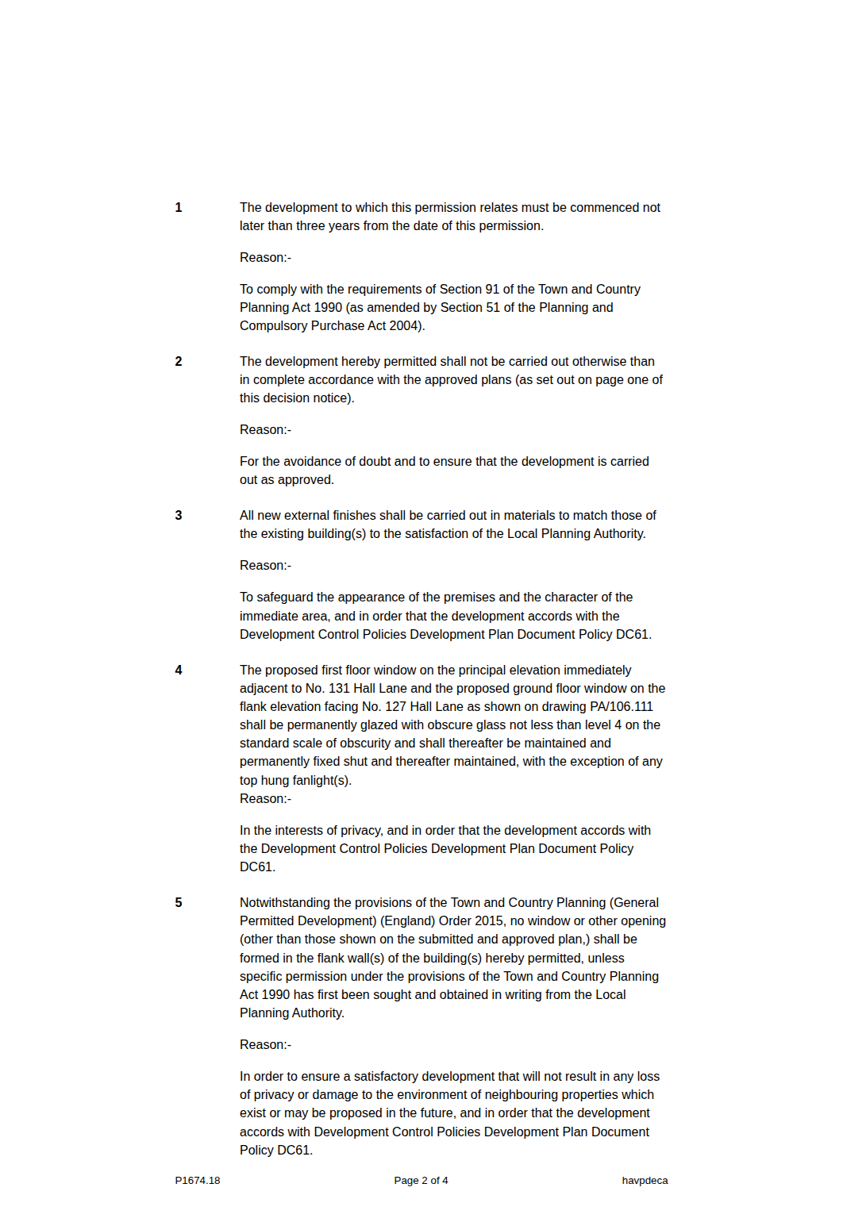The development to which this permission relates must be commenced not later than three years from the date of this permission.
Reason:-
To comply with the requirements of Section 91 of the Town and Country Planning Act 1990 (as amended by Section 51 of the Planning and Compulsory Purchase Act 2004).
The development hereby permitted shall not be carried out otherwise than in complete accordance with the approved plans (as set out on page one of this decision notice).
Reason:-
For the avoidance of doubt and to ensure that the development is carried out as approved.
All new external finishes shall be carried out in materials to match those of the existing building(s) to the satisfaction of the Local Planning Authority.
Reason:-
To safeguard the appearance of the premises and the character of the immediate area, and in order that the development accords with the Development Control Policies Development Plan Document Policy DC61.
The proposed first floor window on the principal elevation immediately adjacent to No. 131 Hall Lane and the proposed ground floor window on the flank elevation facing No. 127 Hall Lane as shown on drawing PA/106.111 shall be permanently glazed with obscure glass not less than level 4 on the standard scale of obscurity and shall thereafter be maintained and permanently fixed shut and thereafter maintained, with the exception of any top hung fanlight(s).
Reason:-
In the interests of privacy, and in order that the development accords with the Development Control Policies Development Plan Document Policy DC61.
Notwithstanding the provisions of the Town and Country Planning (General Permitted Development) (England) Order 2015, no window or other opening (other than those shown on the submitted and approved plan,) shall be formed in the flank wall(s) of the building(s) hereby permitted, unless specific permission under the provisions of the Town and Country Planning Act 1990 has first been sought and obtained in writing from the Local Planning Authority.
Reason:-
In order to ensure a satisfactory development that will not result in any loss of privacy or damage to the environment of neighbouring properties which exist or may be proposed in the future, and in order that the development accords with Development Control Policies Development Plan Document Policy DC61.
P1674.18 Page 2 of 4 havpdeca